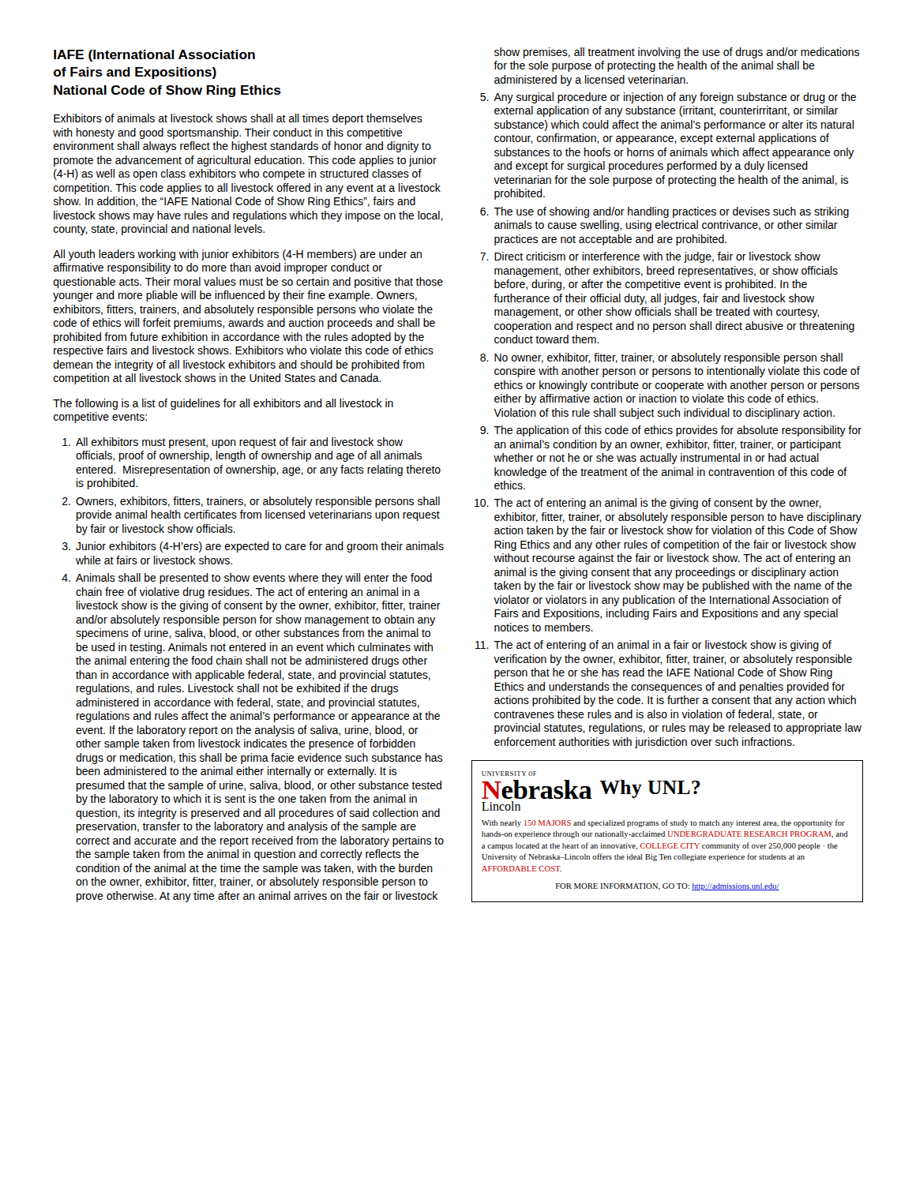IAFE (International Association
of Fairs and Expositions)
National Code of Show Ring Ethics
Exhibitors of animals at livestock shows shall at all times deport themselves with honesty and good sportsmanship. Their conduct in this competitive environment shall always reflect the highest standards of honor and dignity to promote the advancement of agricultural education. This code applies to junior (4-H) as well as open class exhibitors who compete in structured classes of competition. This code applies to all livestock offered in any event at a livestock show. In addition, the “IAFE National Code of Show Ring Ethics”, fairs and livestock shows may have rules and regulations which they impose on the local, county, state, provincial and national levels.
All youth leaders working with junior exhibitors (4-H members) are under an affirmative responsibility to do more than avoid improper conduct or questionable acts. Their moral values must be so certain and positive that those younger and more pliable will be influenced by their fine example. Owners, exhibitors, fitters, trainers, and absolutely responsible persons who violate the code of ethics will forfeit premiums, awards and auction proceeds and shall be prohibited from future exhibition in accordance with the rules adopted by the respective fairs and livestock shows. Exhibitors who violate this code of ethics demean the integrity of all livestock exhibitors and should be prohibited from competition at all livestock shows in the United States and Canada.
The following is a list of guidelines for all exhibitors and all livestock in competitive events:
All exhibitors must present, upon request of fair and livestock show officials, proof of ownership, length of ownership and age of all animals entered. Misrepresentation of ownership, age, or any facts relating thereto is prohibited.
Owners, exhibitors, fitters, trainers, or absolutely responsible persons shall provide animal health certificates from licensed veterinarians upon request by fair or livestock show officials.
Junior exhibitors (4-H’ers) are expected to care for and groom their animals while at fairs or livestock shows.
Animals shall be presented to show events where they will enter the food chain free of violative drug residues. The act of entering an animal in a livestock show is the giving of consent by the owner, exhibitor, fitter, trainer and/or absolutely responsible person for show management to obtain any specimens of urine, saliva, blood, or other substances from the animal to be used in testing. Animals not entered in an event which culminates with the animal entering the food chain shall not be administered drugs other than in accordance with applicable federal, state, and provincial statutes, regulations, and rules. Livestock shall not be exhibited if the drugs administered in accordance with federal, state, and provincial statutes, regulations and rules affect the animal’s performance or appearance at the event. If the laboratory report on the analysis of saliva, urine, blood, or other sample taken from livestock indicates the presence of forbidden drugs or medication, this shall be prima facie evidence such substance has been administered to the animal either internally or externally. It is presumed that the sample of urine, saliva, blood, or other substance tested by the laboratory to which it is sent is the one taken from the animal in question, its integrity is preserved and all procedures of said collection and preservation, transfer to the laboratory and analysis of the sample are correct and accurate and the report received from the laboratory pertains to the sample taken from the animal in question and correctly reflects the condition of the animal at the time the sample was taken, with the burden on the owner, exhibitor, fitter, trainer, or absolutely responsible person to prove otherwise. At any time after an animal arrives on the fair or livestock show premises, all treatment involving the use of drugs and/or medications for the sole purpose of protecting the health of the animal shall be administered by a licensed veterinarian.
Any surgical procedure or injection of any foreign substance or drug or the external application of any substance (irritant, counterirritant, or similar substance) which could affect the animal’s performance or alter its natural contour, confirmation, or appearance, except external applications of substances to the hoofs or horns of animals which affect appearance only and except for surgical procedures performed by a duly licensed veterinarian for the sole purpose of protecting the health of the animal, is prohibited.
The use of showing and/or handling practices or devises such as striking animals to cause swelling, using electrical contrivance, or other similar practices are not acceptable and are prohibited.
Direct criticism or interference with the judge, fair or livestock show management, other exhibitors, breed representatives, or show officials before, during, or after the competitive event is prohibited. In the furtherance of their official duty, all judges, fair and livestock show management, or other show officials shall be treated with courtesy, cooperation and respect and no person shall direct abusive or threatening conduct toward them.
No owner, exhibitor, fitter, trainer, or absolutely responsible person shall conspire with another person or persons to intentionally violate this code of ethics or knowingly contribute or cooperate with another person or persons either by affirmative action or inaction to violate this code of ethics. Violation of this rule shall subject such individual to disciplinary action.
The application of this code of ethics provides for absolute responsibility for an animal’s condition by an owner, exhibitor, fitter, trainer, or participant whether or not he or she was actually instrumental in or had actual knowledge of the treatment of the animal in contravention of this code of ethics.
The act of entering an animal is the giving of consent by the owner, exhibitor, fitter, trainer, or absolutely responsible person to have disciplinary action taken by the fair or livestock show for violation of this Code of Show Ring Ethics and any other rules of competition of the fair or livestock show without recourse against the fair or livestock show. The act of entering an animal is the giving consent that any proceedings or disciplinary action taken by the fair or livestock show may be published with the name of the violator or violators in any publication of the International Association of Fairs and Expositions, including Fairs and Expositions and any special notices to members.
The act of entering of an animal in a fair or livestock show is giving of verification by the owner, exhibitor, fitter, trainer, or absolutely responsible person that he or she has read the IAFE National Code of Show Ring Ethics and understands the consequences of and penalties provided for actions prohibited by the code. It is further a consent that any action which contravenes these rules and is also in violation of federal, state, or provincial statutes, regulations, or rules may be released to appropriate law enforcement authorities with jurisdiction over such infractions.
UNIVERSITY OF Nebraska Lincoln
Why UNL?
With nearly 150 MAJORS and specialized programs of study to match any interest area, the opportunity for hands-on experience through our nationally-acclaimed UNDERGRADUATE RESEARCH PROGRAM, and a campus located at the heart of an innovative, COLLEGE CITY community of over 250,000 people · the University of Nebraska–Lincoln offers the ideal Big Ten collegiate experience for students at an AFFORDABLE COST.
FOR MORE INFORMATION, GO TO: http://admissions.unl.edu/